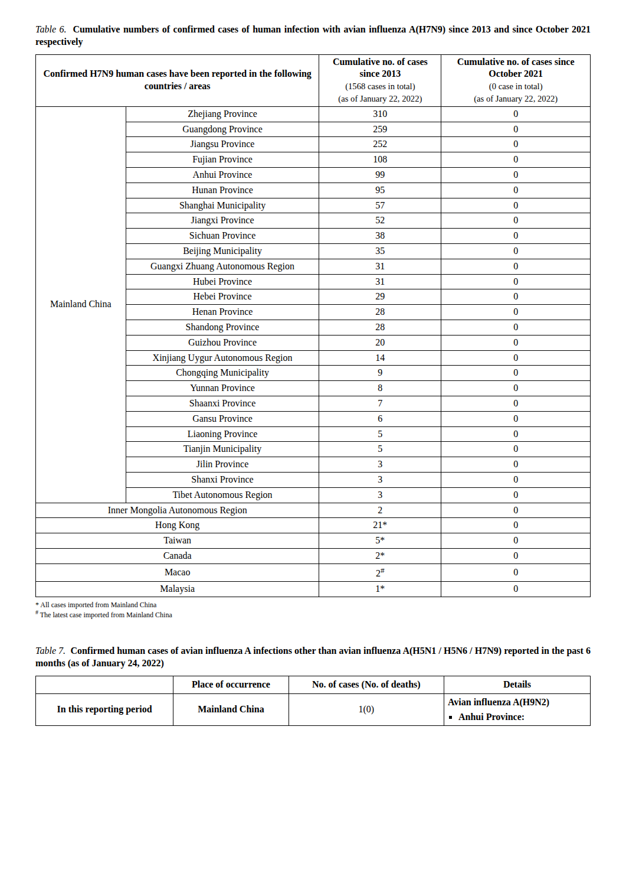Table 6. Cumulative numbers of confirmed cases of human infection with avian influenza A(H7N9) since 2013 and since October 2021 respectively
| Confirmed H7N9 human cases have been reported in the following countries / areas | Cumulative no. of cases since 2013 (1568 cases in total) (as of January 22, 2022) | Cumulative no. of cases since October 2021 (0 case in total) (as of January 22, 2022) |
| --- | --- | --- |
| Mainland China | Zhejiang Province | 310 | 0 |
| Guangdong Province | 259 | 0 |
| Jiangsu Province | 252 | 0 |
| Fujian Province | 108 | 0 |
| Anhui Province | 99 | 0 |
| Hunan Province | 95 | 0 |
| Shanghai Municipality | 57 | 0 |
| Jiangxi Province | 52 | 0 |
| Sichuan Province | 38 | 0 |
| Beijing Municipality | 35 | 0 |
| Guangxi Zhuang Autonomous Region | 31 | 0 |
| Hubei Province | 31 | 0 |
| Hebei Province | 29 | 0 |
| Henan Province | 28 | 0 |
| Shandong Province | 28 | 0 |
| Guizhou Province | 20 | 0 |
| Xinjiang Uygur Autonomous Region | 14 | 0 |
| Chongqing Municipality | 9 | 0 |
| Yunnan Province | 8 | 0 |
| Shaanxi Province | 7 | 0 |
| Gansu Province | 6 | 0 |
| Liaoning Province | 5 | 0 |
| Tianjin Municipality | 5 | 0 |
| Jilin Province | 3 | 0 |
| Shanxi Province | 3 | 0 |
| Tibet Autonomous Region | 3 | 0 |
| Inner Mongolia Autonomous Region | 2 | 0 |
| Hong Kong | 21* | 0 |
| Taiwan | 5* | 0 |
| Canada | 2* | 0 |
| Macao | 2 # | 0 |
| Malaysia | 1* | 0 |
* All cases imported from Mainland China
# The latest case imported from Mainland China
Table 7. Confirmed human cases of avian influenza A infections other than avian influenza A(H5N1 / H5N6 / H7N9) reported in the past 6 months (as of January 24, 2022)
| | Place of occurrence | No. of cases (No. of deaths) | Details |
| --- | --- | --- | --- |
| In this reporting period | Mainland China | 1(0) | Avian influenza A(H9N2) Anhui Province: |